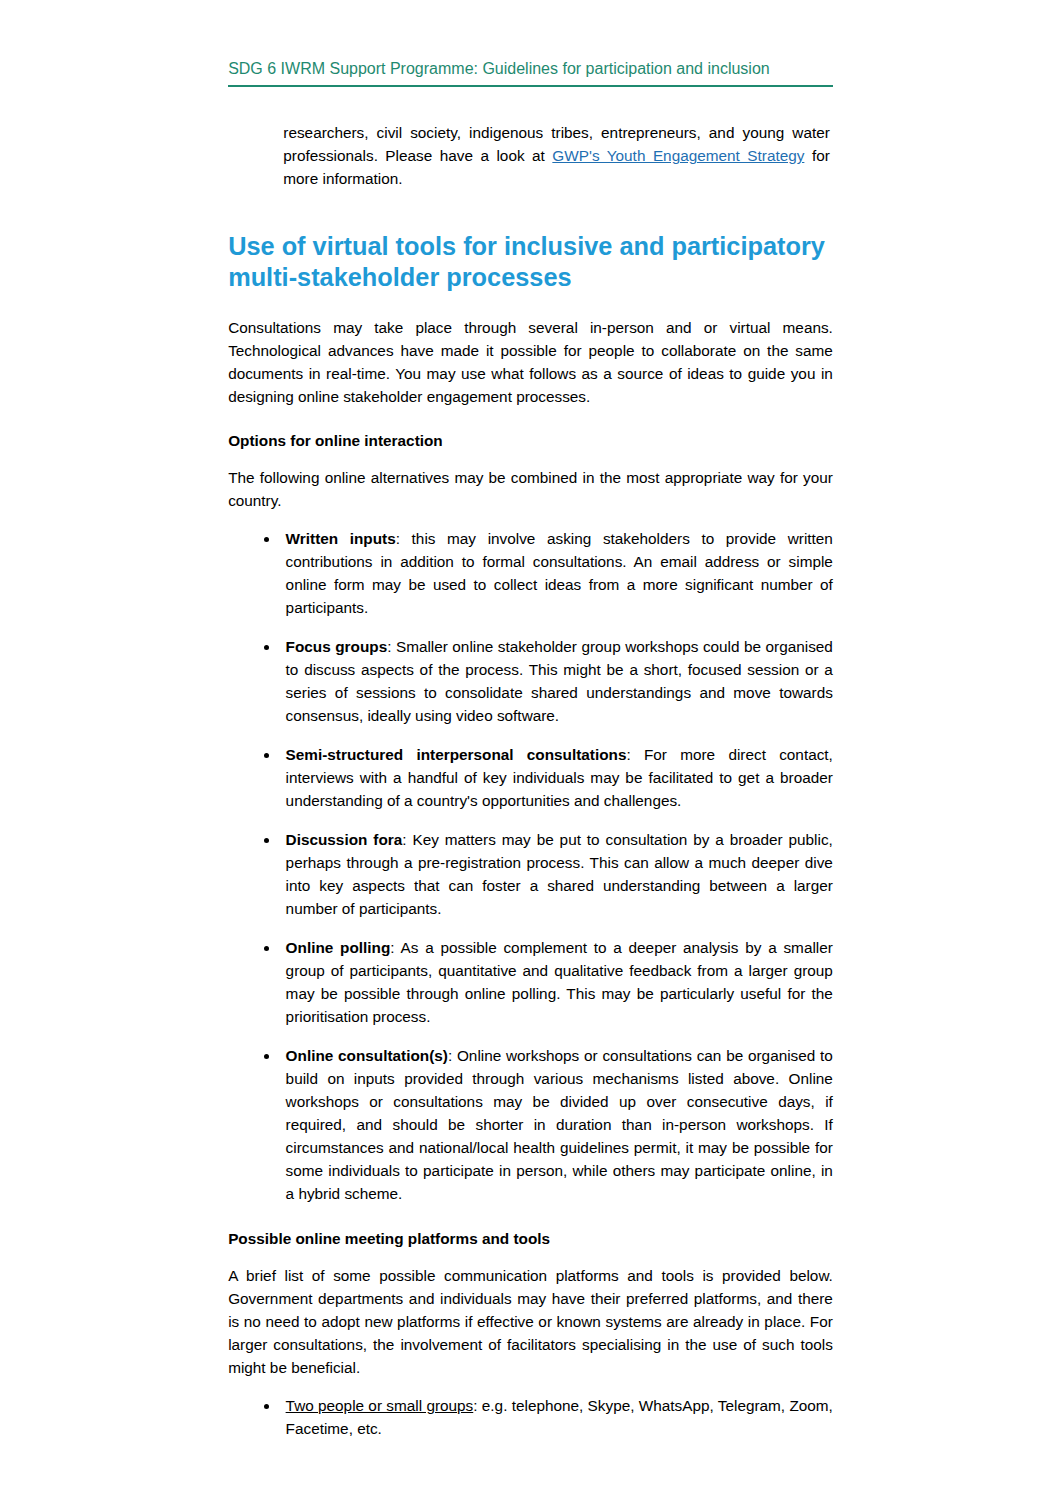SDG 6 IWRM Support Programme: Guidelines for participation and inclusion
researchers, civil society, indigenous tribes, entrepreneurs, and young water professionals. Please have a look at GWP's Youth Engagement Strategy for more information.
Use of virtual tools for inclusive and participatory multi-stakeholder processes
Consultations may take place through several in-person and or virtual means. Technological advances have made it possible for people to collaborate on the same documents in real-time. You may use what follows as a source of ideas to guide you in designing online stakeholder engagement processes.
Options for online interaction
The following online alternatives may be combined in the most appropriate way for your country.
Written inputs: this may involve asking stakeholders to provide written contributions in addition to formal consultations. An email address or simple online form may be used to collect ideas from a more significant number of participants.
Focus groups: Smaller online stakeholder group workshops could be organised to discuss aspects of the process. This might be a short, focused session or a series of sessions to consolidate shared understandings and move towards consensus, ideally using video software.
Semi-structured interpersonal consultations: For more direct contact, interviews with a handful of key individuals may be facilitated to get a broader understanding of a country's opportunities and challenges.
Discussion fora: Key matters may be put to consultation by a broader public, perhaps through a pre-registration process. This can allow a much deeper dive into key aspects that can foster a shared understanding between a larger number of participants.
Online polling: As a possible complement to a deeper analysis by a smaller group of participants, quantitative and qualitative feedback from a larger group may be possible through online polling. This may be particularly useful for the prioritisation process.
Online consultation(s): Online workshops or consultations can be organised to build on inputs provided through various mechanisms listed above. Online workshops or consultations may be divided up over consecutive days, if required, and should be shorter in duration than in-person workshops. If circumstances and national/local health guidelines permit, it may be possible for some individuals to participate in person, while others may participate online, in a hybrid scheme.
Possible online meeting platforms and tools
A brief list of some possible communication platforms and tools is provided below. Government departments and individuals may have their preferred platforms, and there is no need to adopt new platforms if effective or known systems are already in place. For larger consultations, the involvement of facilitators specialising in the use of such tools might be beneficial.
Two people or small groups: e.g. telephone, Skype, WhatsApp, Telegram, Zoom, Facetime, etc.